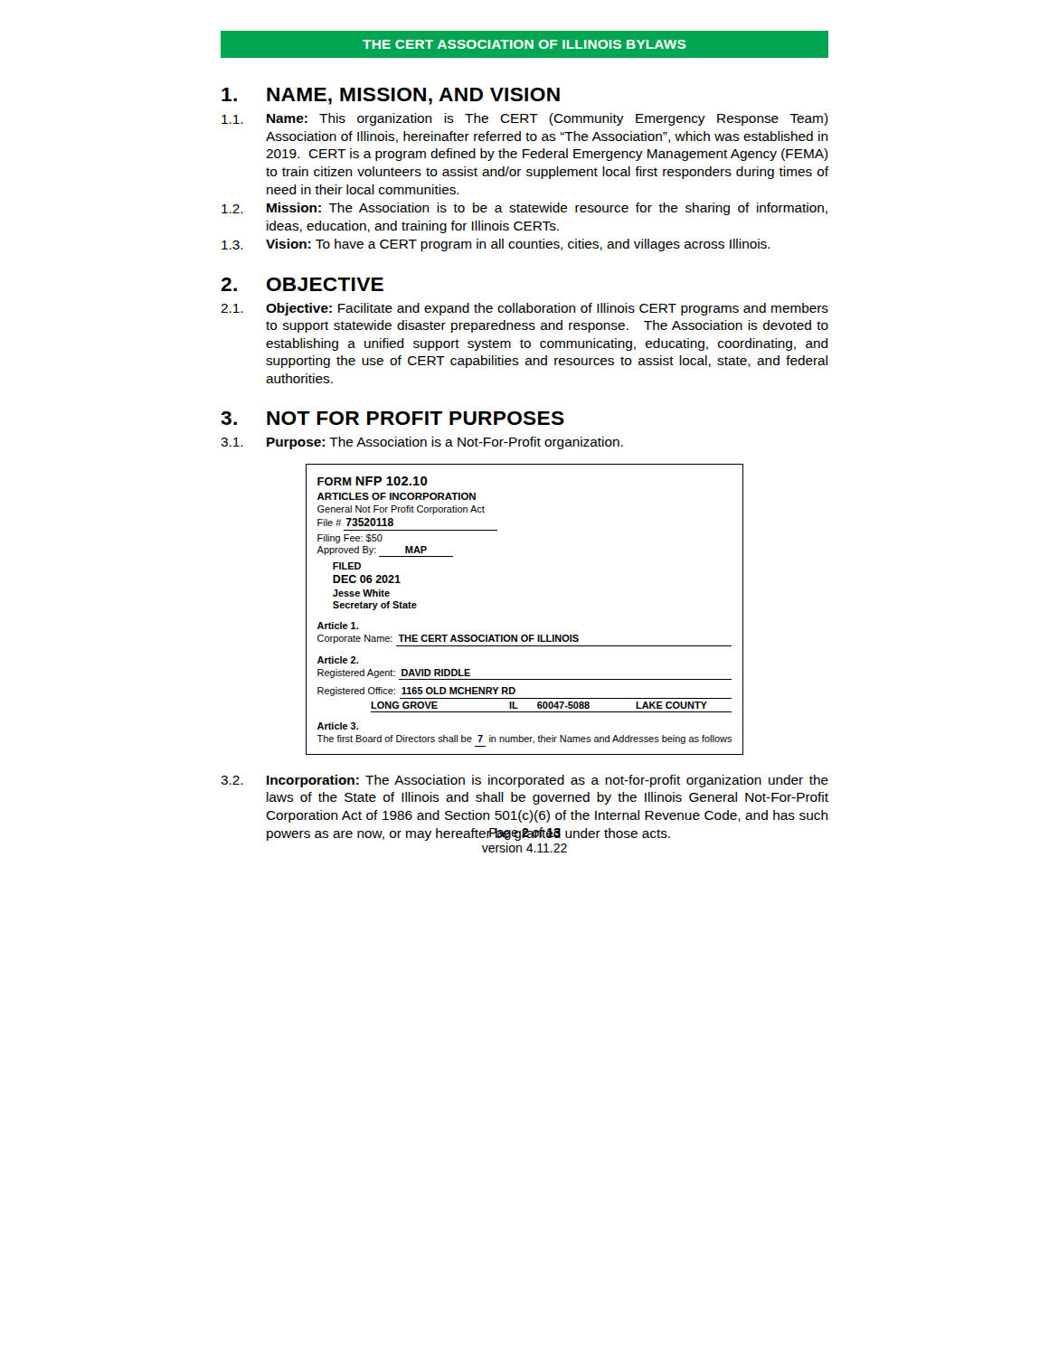THE CERT ASSOCIATION OF ILLINOIS BYLAWS
1. NAME, MISSION, AND VISION
1.1.
Name: This organization is The CERT (Community Emergency Response Team) Association of Illinois, hereinafter referred to as “The Association”, which was established in 2019. CERT is a program defined by the Federal Emergency Management Agency (FEMA) to train citizen volunteers to assist and/or supplement local first responders during times of need in their local communities.
1.2.
Mission: The Association is to be a statewide resource for the sharing of information, ideas, education, and training for Illinois CERTs.
1.3.
Vision: To have a CERT program in all counties, cities, and villages across Illinois.
2. OBJECTIVE
2.1.
Objective: Facilitate and expand the collaboration of Illinois CERT programs and members to support statewide disaster preparedness and response. The Association is devoted to establishing a unified support system to communicating, educating, coordinating, and supporting the use of CERT capabilities and resources to assist local, state, and federal authorities.
3. NOT FOR PROFIT PURPOSES
3.1.
Purpose: The Association is a Not-For-Profit organization.
FORM NFP 102.10
ARTICLES OF INCORPORATION
General Not For Profit Corporation Act
File # 73520118
Filing Fee: $50
Approved By: MAP
FILED
DEC 06 2021
Jesse White
Secretary of State
Article 1.
Corporate Name:
THE CERT ASSOCIATION OF ILLINOIS
Article 2.
Registered Agent:
DAVID RIDDLE
Registered Office:
1165 OLD MCHENRY RD
LONG GROVE
IL
60047-5088
LAKE COUNTY
Article 3.
The first Board of Directors shall be
7
in number, their Names and Addresses being as follows
3.2.
Incorporation: The Association is incorporated as a not-for-profit organization under the laws of the State of Illinois and shall be governed by the Illinois General Not-For-Profit Corporation Act of 1986 and Section 501(c)(6) of the Internal Revenue Code, and has such powers as are now, or may hereafter be granted under those acts.
Page 2 of 13
version 4.11.22